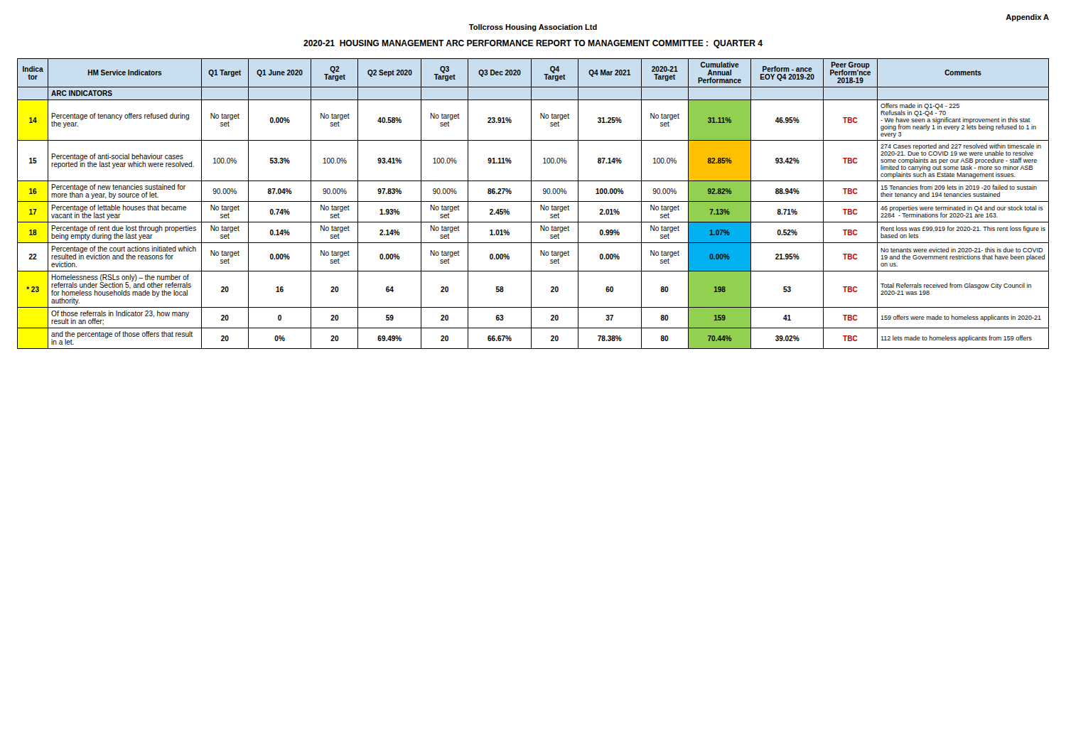Appendix A
Tollcross Housing Association Ltd
2020-21 HOUSING MANAGEMENT ARC PERFORMANCE REPORT TO MANAGEMENT COMMITTEE : QUARTER 4
| Indica tor | HM Service Indicators | Q1 Target | Q1 June 2020 | Q2 Target | Q2 Sept 2020 | Q3 Target | Q3 Dec 2020 | Q4 Target | Q4 Mar 2021 | 2020-21 Target | Cumulative Annual Performance | Perform - ance EOY Q4 2019-20 | Peer Group Perform'nce 2018-19 | Comments |
| --- | --- | --- | --- | --- | --- | --- | --- | --- | --- | --- | --- | --- | --- | --- |
| | ARC INDICATORS | | | | | | | | | | | | | |
| 14 | Percentage of tenancy offers refused during the year. | No target set | 0.00% | No target set | 40.58% | No target set | 23.91% | No target set | 31.25% | No target set | 31.11% | 46.95% | TBC | Offers made in Q1-Q4 - 225 Refusals in Q1-Q4 - 70 - We have seen a significant improvement in this stat going from nearly 1 in every 2 lets being refused to 1 in every 3 |
| 15 | Percentage of anti-social behaviour cases reported in the last year which were resolved. | 100.0% | 53.3% | 100.0% | 93.41% | 100.0% | 91.11% | 100.0% | 87.14% | 100.0% | 82.85% | 93.42% | TBC | 274 Cases reported and 227 resolved within timescale in 2020-21. Due to COVID 19 we were unable to resolve some complaints as per our ASB procedure - staff were limited to carrying out some task - more so minor ASB complaints such as Estate Management issues. |
| 16 | Percentage of new tenancies sustained for more than a year, by source of let. | 90.00% | 87.04% | 90.00% | 97.83% | 90.00% | 86.27% | 90.00% | 100.00% | 90.00% | 92.82% | 88.94% | TBC | 15 Tenancies from 209 lets in 2019 -20 failed to sustain their tenancy and 194 tenancies sustained |
| 17 | Percentage of lettable houses that became vacant in the last year | No target set | 0.74% | No target set | 1.93% | No target set | 2.45% | No target set | 2.01% | No target set | 7.13% | 8.71% | TBC | 46 properties were terminated in Q4 and our stock total is 2284 - Terminations for 2020-21 are 163. |
| 18 | Percentage of rent due lost through properties being empty during the last year | No target set | 0.14% | No target set | 2.14% | No target set | 1.01% | No target set | 0.99% | No target set | 1.07% | 0.52% | TBC | Rent loss was £99,919 for 2020-21. This rent loss figure is based on lets |
| 22 | Percentage of the court actions initiated which resulted in eviction and the reasons for eviction. | No target set | 0.00% | No target set | 0.00% | No target set | 0.00% | No target set | 0.00% | No target set | 0.00% | 21.95% | TBC | No tenants were evicted in 2020-21- this is due to COVID 19 and the Government restrictions that have been placed on us. |
| * 23 | Homelessness (RSLs only) – the number of referrals under Section 5, and other referrals for homeless households made by the local authority. | 20 | 16 | 20 | 64 | 20 | 58 | 20 | 60 | 80 | 198 | 53 | TBC | Total Referrals received from Glasgow City Council in 2020-21 was 198 |
| | Of those referrals in Indicator 23, how many result in an offer; | 20 | 0 | 20 | 59 | 20 | 63 | 20 | 37 | 80 | 159 | 41 | TBC | 159 offers were made to homeless applicants in 2020-21 |
| | and the percentage of those offers that result in a let. | 20 | 0% | 20 | 69.49% | 20 | 66.67% | 20 | 78.38% | 80 | 70.44% | 39.02% | TBC | 112 lets made to homeless applicants from 159 offers |